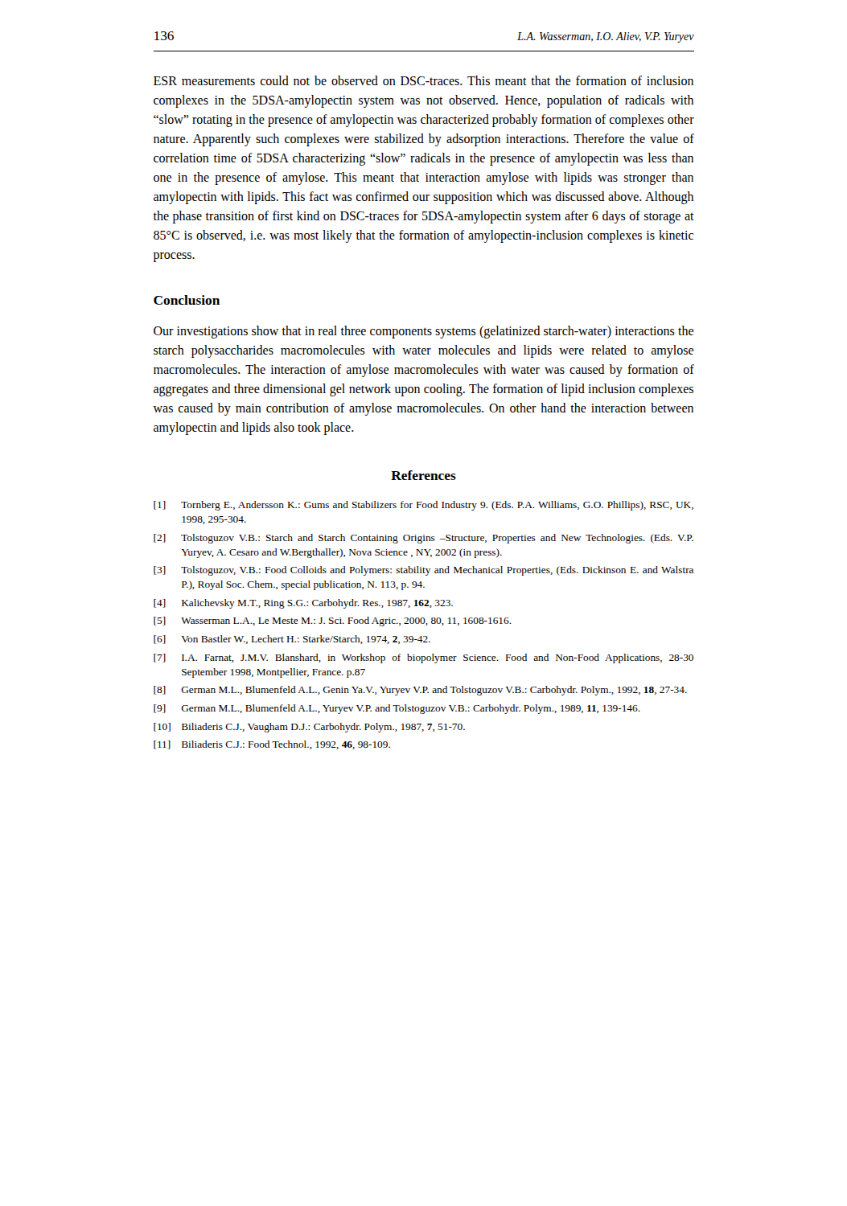136 L.A. Wasserman, I.O. Aliev, V.P. Yuryev
ESR measurements could not be observed on DSC-traces. This meant that the formation of inclusion complexes in the 5DSA-amylopectin system was not observed. Hence, population of radicals with “slow” rotating in the presence of amylopectin was characterized probably formation of complexes other nature. Apparently such complexes were stabilized by adsorption interactions. Therefore the value of correlation time of 5DSA characterizing “slow” radicals in the presence of amylopectin was less than one in the presence of amylose. This meant that interaction amylose with lipids was stronger than amylopectin with lipids. This fact was confirmed our supposition which was discussed above. Although the phase transition of first kind on DSC-traces for 5DSA-amylopectin system after 6 days of storage at 85°C is observed, i.e. was most likely that the formation of amylopectin-inclusion complexes is kinetic process.
Conclusion
Our investigations show that in real three components systems (gelatinized starch-water) interactions the starch polysaccharides macromolecules with water molecules and lipids were related to amylose macromolecules. The interaction of amylose macromolecules with water was caused by formation of aggregates and three dimensional gel network upon cooling. The formation of lipid inclusion complexes was caused by main contribution of amylose macromolecules. On other hand the interaction between amylopectin and lipids also took place.
References
Tornberg E., Andersson K.: Gums and Stabilizers for Food Industry 9. (Eds. P.A. Williams, G.O. Phillips), RSC, UK, 1998, 295-304.
Tolstoguzov V.B.: Starch and Starch Containing Origins –Structure, Properties and New Technologies. (Eds. V.P. Yuryev, A. Cesaro and W.Bergthaller), Nova Science , NY, 2002 (in press).
Tolstoguzov, V.B.: Food Colloids and Polymers: stability and Mechanical Properties, (Eds. Dickinson E. and Walstra P.), Royal Soc. Chem., special publication, N. 113, p. 94.
Kalichevsky M.T., Ring S.G.: Carbohydr. Res., 1987, 162, 323.
Wasserman L.A., Le Meste M.: J. Sci. Food Agric., 2000, 80, 11, 1608-1616.
Von Bastler W., Lechert H.: Starke/Starch, 1974, 2, 39-42.
I.A. Farnat, J.M.V. Blanshard, in Workshop of biopolymer Science. Food and Non-Food Applications, 28-30 September 1998, Montpellier, France. p.87
German M.L., Blumenfeld A.L., Genin Ya.V., Yuryev V.P. and Tolstoguzov V.B.: Carbohydr. Polym., 1992, 18, 27-34.
German M.L., Blumenfeld A.L., Yuryev V.P. and Tolstoguzov V.B.: Carbohydr. Polym., 1989, 11, 139-146.
Biliaderis C.J., Vaugham D.J.: Carbohydr. Polym., 1987, 7, 51-70.
Biliaderis C.J.: Food Technol., 1992, 46, 98-109.